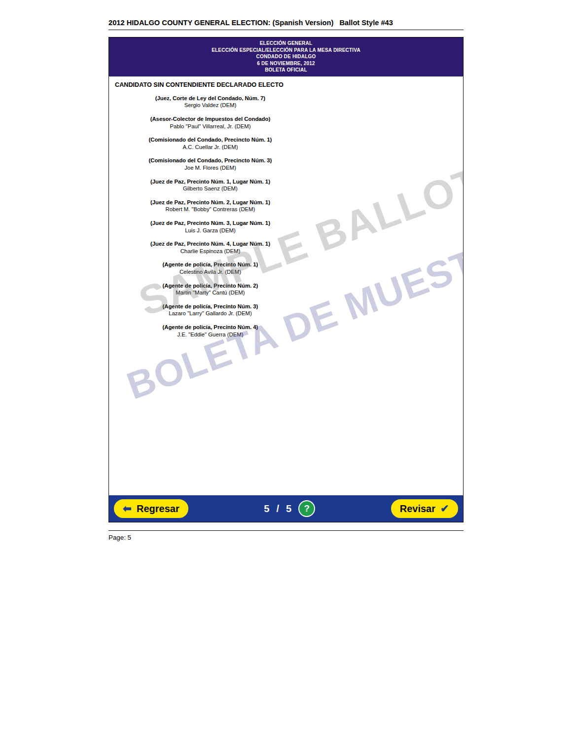2012 HIDALGO COUNTY GENERAL ELECTION: (Spanish Version) Ballot Style #43
ELECCIÓN GENERAL
ELECCIÓN ESPECIAL/ELECCIÓN PARA LA MESA DIRECTIVA
CONDADO DE HIDALGO
6 DE NOVIEMBRE, 2012
BOLETA OFICIAL
SAMPLE BALLOT
BOLETA DE MUESTRA
CANDIDATO SIN CONTENDIENTE DECLARADO ELECTO
(Juez, Corte de Ley del Condado, Núm. 7)
Sergio Valdez (DEM)
(Asesor-Colector de Impuestos del Condado)
Pablo "Paul" Villarreal, Jr. (DEM)
(Comisionado del Condado, Precincto Núm. 1)
A.C. Cuellar Jr. (DEM)
(Comisionado del Condado, Precincto Núm. 3)
Joe M. Flores (DEM)
(Juez de Paz, Precinto Núm. 1, Lugar Núm. 1)
Gilberto Saenz (DEM)
(Juez de Paz, Precinto Núm. 2, Lugar Núm. 1)
Robert M. "Bobby" Contreras (DEM)
(Juez de Paz, Precinto Núm. 3, Lugar Núm. 1)
Luis J. Garza (DEM)
(Juez de Paz, Precinto Núm. 4, Lugar Núm. 1)
Charlie Espinoza (DEM)
(Agente de policía, Precinto Núm. 1)
Celestino Avila Jr. (DEM)
(Agente de policía, Precinto Núm. 2)
Martin "Marty" Cantú (DEM)
(Agente de policía, Precinto Núm. 3)
Lazaro "Larry" Gallardo Jr. (DEM)
(Agente de policía, Precinto Núm. 4)
J.E. "Eddie" Guerra (DEM)
⬅ Regresar
5 / 5 ?
Revisar ✔
Page: 5